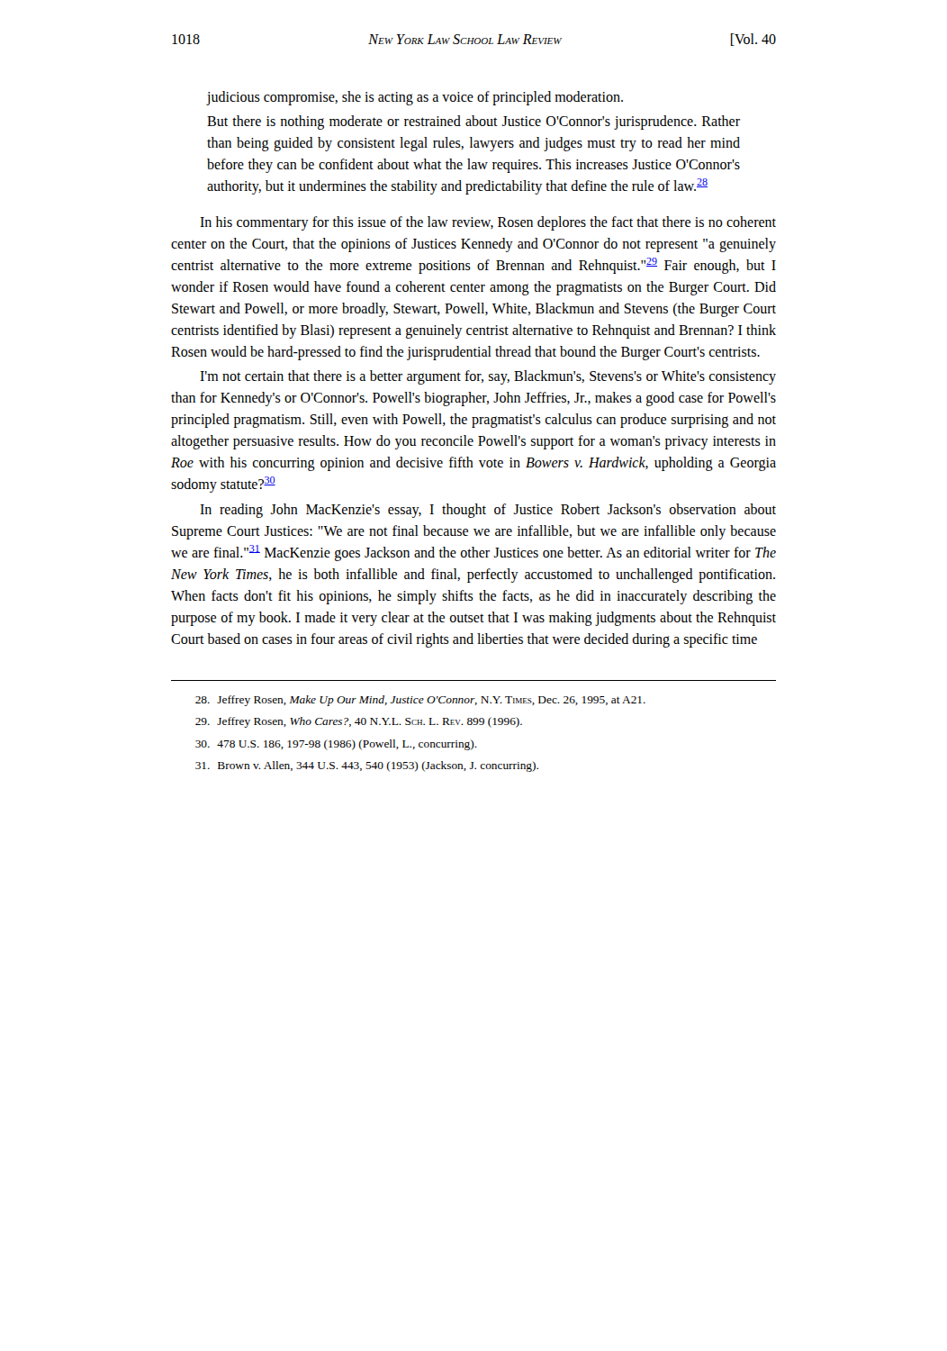1018 New York Law School Law Review [Vol. 40
judicious compromise, she is acting as a voice of principled moderation.
But there is nothing moderate or restrained about Justice O'Connor's jurisprudence. Rather than being guided by consistent legal rules, lawyers and judges must try to read her mind before they can be confident about what the law requires. This increases Justice O'Connor's authority, but it undermines the stability and predictability that define the rule of law.28
In his commentary for this issue of the law review, Rosen deplores the fact that there is no coherent center on the Court, that the opinions of Justices Kennedy and O'Connor do not represent "a genuinely centrist alternative to the more extreme positions of Brennan and Rehnquist."29 Fair enough, but I wonder if Rosen would have found a coherent center among the pragmatists on the Burger Court. Did Stewart and Powell, or more broadly, Stewart, Powell, White, Blackmun and Stevens (the Burger Court centrists identified by Blasi) represent a genuinely centrist alternative to Rehnquist and Brennan? I think Rosen would be hard-pressed to find the jurisprudential thread that bound the Burger Court's centrists.
I'm not certain that there is a better argument for, say, Blackmun's, Stevens's or White's consistency than for Kennedy's or O'Connor's. Powell's biographer, John Jeffries, Jr., makes a good case for Powell's principled pragmatism. Still, even with Powell, the pragmatist's calculus can produce surprising and not altogether persuasive results. How do you reconcile Powell's support for a woman's privacy interests in Roe with his concurring opinion and decisive fifth vote in Bowers v. Hardwick, upholding a Georgia sodomy statute?30
In reading John MacKenzie's essay, I thought of Justice Robert Jackson's observation about Supreme Court Justices: "We are not final because we are infallible, but we are infallible only because we are final."31 MacKenzie goes Jackson and the other Justices one better. As an editorial writer for The New York Times, he is both infallible and final, perfectly accustomed to unchallenged pontification. When facts don't fit his opinions, he simply shifts the facts, as he did in inaccurately describing the purpose of my book. I made it very clear at the outset that I was making judgments about the Rehnquist Court based on cases in four areas of civil rights and liberties that were decided during a specific time
28. Jeffrey Rosen, Make Up Our Mind, Justice O'Connor, N.Y. Times, Dec. 26, 1995, at A21.
29. Jeffrey Rosen, Who Cares?, 40 N.Y.L. Sch. L. Rev. 899 (1996).
30. 478 U.S. 186, 197-98 (1986) (Powell, L., concurring).
31. Brown v. Allen, 344 U.S. 443, 540 (1953) (Jackson, J. concurring).